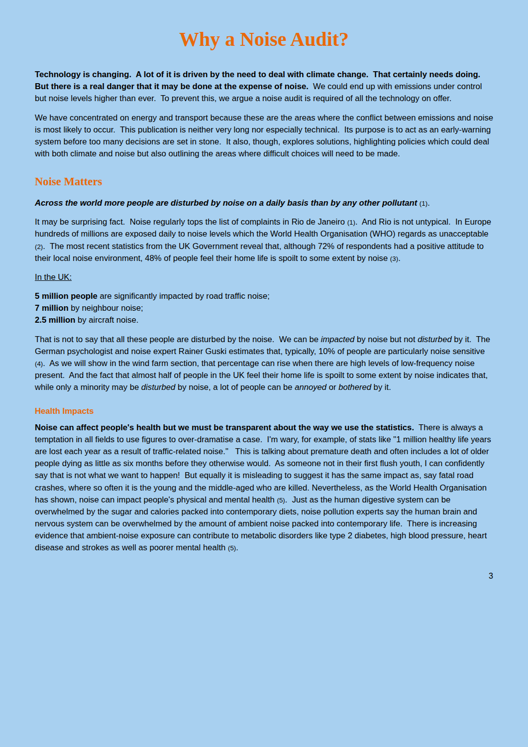Why a Noise Audit?
Technology is changing. A lot of it is driven by the need to deal with climate change. That certainly needs doing. But there is a real danger that it may be done at the expense of noise. We could end up with emissions under control but noise levels higher than ever. To prevent this, we argue a noise audit is required of all the technology on offer.
We have concentrated on energy and transport because these are the areas where the conflict between emissions and noise is most likely to occur. This publication is neither very long nor especially technical. Its purpose is to act as an early-warning system before too many decisions are set in stone. It also, though, explores solutions, highlighting policies which could deal with both climate and noise but also outlining the areas where difficult choices will need to be made.
Noise Matters
Across the world more people are disturbed by noise on a daily basis than by any other pollutant (1).
It may be surprising fact. Noise regularly tops the list of complaints in Rio de Janeiro (1). And Rio is not untypical. In Europe hundreds of millions are exposed daily to noise levels which the World Health Organisation (WHO) regards as unacceptable (2). The most recent statistics from the UK Government reveal that, although 72% of respondents had a positive attitude to their local noise environment, 48% of people feel their home life is spoilt to some extent by noise (3).
In the UK:
5 million people are significantly impacted by road traffic noise;
7 million by neighbour noise;
2.5 million by aircraft noise.
That is not to say that all these people are disturbed by the noise. We can be impacted by noise but not disturbed by it. The German psychologist and noise expert Rainer Guski estimates that, typically, 10% of people are particularly noise sensitive (4). As we will show in the wind farm section, that percentage can rise when there are high levels of low-frequency noise present. And the fact that almost half of people in the UK feel their home life is spoilt to some extent by noise indicates that, while only a minority may be disturbed by noise, a lot of people can be annoyed or bothered by it.
Health Impacts
Noise can affect people's health but we must be transparent about the way we use the statistics. There is always a temptation in all fields to use figures to over-dramatise a case. I'm wary, for example, of stats like "1 million healthy life years are lost each year as a result of traffic-related noise." This is talking about premature death and often includes a lot of older people dying as little as six months before they otherwise would. As someone not in their first flush youth, I can confidently say that is not what we want to happen! But equally it is misleading to suggest it has the same impact as, say fatal road crashes, where so often it is the young and the middle-aged who are killed. Nevertheless, as the World Health Organisation has shown, noise can impact people's physical and mental health (5). Just as the human digestive system can be overwhelmed by the sugar and calories packed into contemporary diets, noise pollution experts say the human brain and nervous system can be overwhelmed by the amount of ambient noise packed into contemporary life. There is increasing evidence that ambient-noise exposure can contribute to metabolic disorders like type 2 diabetes, high blood pressure, heart disease and strokes as well as poorer mental health (5).
3